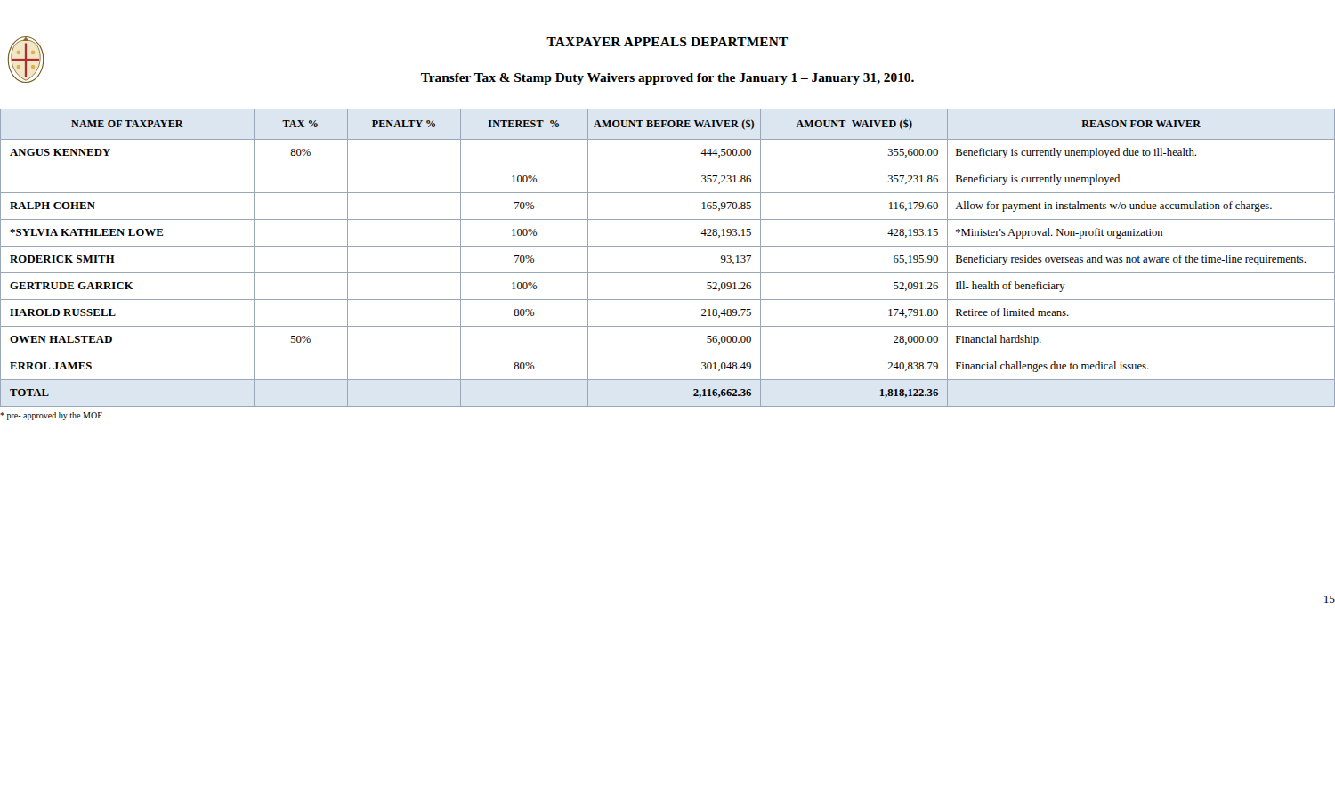TAXPAYER APPEALS DEPARTMENT
Transfer Tax & Stamp Duty Waivers approved for the January 1 – January 31, 2010.
| NAME OF TAXPAYER | TAX % | PENALTY % | INTEREST % | AMOUNT BEFORE WAIVER ($) | AMOUNT WAIVED ($) | REASON FOR WAIVER |
| --- | --- | --- | --- | --- | --- | --- |
| Angus Kennedy | 80% | | | 444,500.00 | 355,600.00 | Beneficiary is currently unemployed due to ill-health. |
| | | | 100% | 357,231.86 | 357,231.86 | Beneficiary is currently unemployed |
| Ralph Cohen | | | 70% | 165,970.85 | 116,179.60 | Allow for payment in instalments w/o undue accumulation of charges. |
| *Sylvia Kathleen Lowe | | | 100% | 428,193.15 | 428,193.15 | *Minister's Approval. Non-profit organization |
| Roderick Smith | | | 70% | 93,137 | 65,195.90 | Beneficiary resides overseas and was not aware of the time-line requirements. |
| Gertrude Garrick | | | 100% | 52,091.26 | 52,091.26 | Ill- health of beneficiary |
| Harold Russell | | | 80% | 218,489.75 | 174,791.80 | Retiree of limited means. |
| Owen Halstead | 50% | | | 56,000.00 | 28,000.00 | Financial hardship. |
| Errol James | | | 80% | 301,048.49 | 240,838.79 | Financial challenges due to medical issues. |
| Total | | | | 2,116,662.36 | 1,818,122.36 | |
* pre- approved by the MOF
15